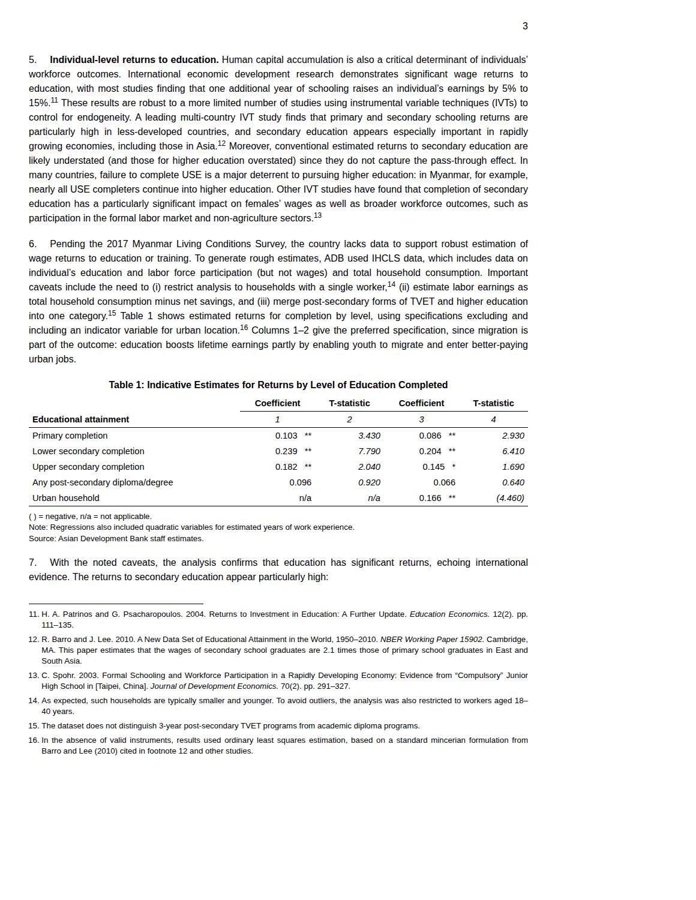3
5. Individual-level returns to education. Human capital accumulation is also a critical determinant of individuals’ workforce outcomes. International economic development research demonstrates significant wage returns to education, with most studies finding that one additional year of schooling raises an individual’s earnings by 5% to 15%.11 These results are robust to a more limited number of studies using instrumental variable techniques (IVTs) to control for endogeneity. A leading multi-country IVT study finds that primary and secondary schooling returns are particularly high in less-developed countries, and secondary education appears especially important in rapidly growing economies, including those in Asia.12 Moreover, conventional estimated returns to secondary education are likely understated (and those for higher education overstated) since they do not capture the pass-through effect. In many countries, failure to complete USE is a major deterrent to pursuing higher education: in Myanmar, for example, nearly all USE completers continue into higher education. Other IVT studies have found that completion of secondary education has a particularly significant impact on females’ wages as well as broader workforce outcomes, such as participation in the formal labor market and non-agriculture sectors.13
6. Pending the 2017 Myanmar Living Conditions Survey, the country lacks data to support robust estimation of wage returns to education or training. To generate rough estimates, ADB used IHCLS data, which includes data on individual’s education and labor force participation (but not wages) and total household consumption. Important caveats include the need to (i) restrict analysis to households with a single worker,14 (ii) estimate labor earnings as total household consumption minus net savings, and (iii) merge post-secondary forms of TVET and higher education into one category.15 Table 1 shows estimated returns for completion by level, using specifications excluding and including an indicator variable for urban location.16 Columns 1–2 give the preferred specification, since migration is part of the outcome: education boosts lifetime earnings partly by enabling youth to migrate and enter better-paying urban jobs.
Table 1: Indicative Estimates for Returns by Level of Education Completed
| | Coefficient | T-statistic | Coefficient | T-statistic |
| --- | --- | --- | --- | --- |
| Educational attainment | 1 | 2 | 3 | 4 |
| Primary completion | 0.103 ** | 3.430 | 0.086 ** | 2.930 |
| Lower secondary completion | 0.239 ** | 7.790 | 0.204 ** | 6.410 |
| Upper secondary completion | 0.182 ** | 2.040 | 0.145 * | 1.690 |
| Any post-secondary diploma/degree | 0.096 | 0.920 | 0.066 | 0.640 |
| Urban household | n/a | n/a | 0.166 ** | (4.460) |
( ) = negative, n/a = not applicable.
Note: Regressions also included quadratic variables for estimated years of work experience.
Source: Asian Development Bank staff estimates.
7. With the noted caveats, the analysis confirms that education has significant returns, echoing international evidence. The returns to secondary education appear particularly high:
H. A. Patrinos and G. Psacharopoulos. 2004. Returns to Investment in Education: A Further Update. Education Economics. 12(2). pp. 111–135.
R. Barro and J. Lee. 2010. A New Data Set of Educational Attainment in the World, 1950–2010. NBER Working Paper 15902. Cambridge, MA. This paper estimates that the wages of secondary school graduates are 2.1 times those of primary school graduates in East and South Asia.
C. Spohr. 2003. Formal Schooling and Workforce Participation in a Rapidly Developing Economy: Evidence from “Compulsory” Junior High School in [Taipei, China]. Journal of Development Economics. 70(2). pp. 291–327.
As expected, such households are typically smaller and younger. To avoid outliers, the analysis was also restricted to workers aged 18–40 years.
The dataset does not distinguish 3-year post-secondary TVET programs from academic diploma programs.
In the absence of valid instruments, results used ordinary least squares estimation, based on a standard mincerian formulation from Barro and Lee (2010) cited in footnote 12 and other studies.